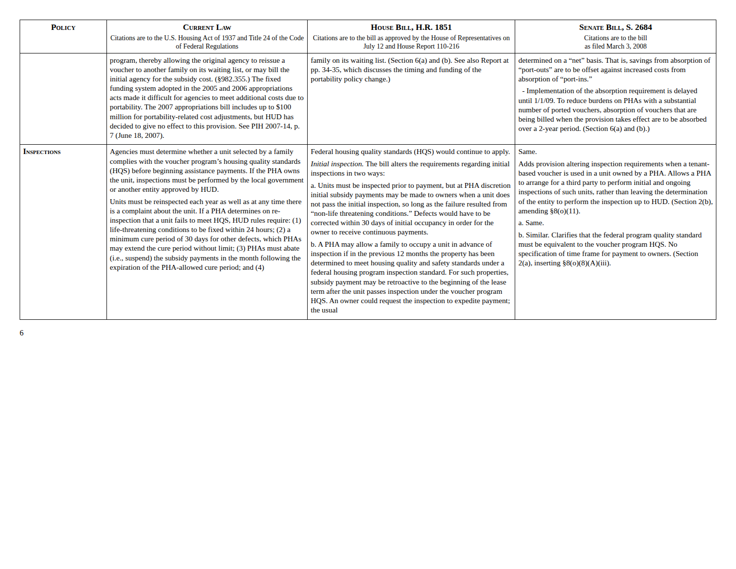| Policy | Current Law Citations are to the U.S. Housing Act of 1937 and Title 24 of the Code of Federal Regulations | House Bill, H.R. 1851 Citations are to the bill as approved by the House of Representatives on July 12 and House Report 110-216 | Senate Bill, S. 2684 Citations are to the bill as filed March 3, 2008 |
| --- | --- | --- | --- |
| | program, thereby allowing the original agency to reissue a voucher to another family on its waiting list, or may bill the initial agency for the subsidy cost. (§982.355.) The fixed funding system adopted in the 2005 and 2006 appropriations acts made it difficult for agencies to meet additional costs due to portability. The 2007 appropriations bill includes up to $100 million for portability-related cost adjustments, but HUD has decided to give no effect to this provision. See PIH 2007-14, p. 7 (June 18, 2007). | family on its waiting list. (Section 6(a) and (b). See also Report at pp. 34-35, which discusses the timing and funding of the portability policy change.) | determined on a “net” basis. That is, savings from absorption of “port-outs” are to be offset against increased costs from absorption of “port-ins.” - Implementation of the absorption requirement is delayed until 1/1/09. To reduce burdens on PHAs with a substantial number of ported vouchers, absorption of vouchers that are being billed when the provision takes effect are to be absorbed over a 2-year period. (Section 6(a) and (b).) |
| Inspections | Agencies must determine whether a unit selected by a family complies with the voucher program’s housing quality standards (HQS) before beginning assistance payments. If the PHA owns the unit, inspections must be performed by the local government or another entity approved by HUD. Units must be reinspected each year as well as at any time there is a complaint about the unit. If a PHA determines on re-inspection that a unit fails to meet HQS, HUD rules require: (1) life-threatening conditions to be fixed within 24 hours; (2) a minimum cure period of 30 days for other defects, which PHAs may extend the cure period without limit; (3) PHAs must abate (i.e., suspend) the subsidy payments in the month following the expiration of the PHA-allowed cure period; and (4) | Federal housing quality standards (HQS) would continue to apply. Initial inspection. The bill alters the requirements regarding initial inspections in two ways: a. Units must be inspected prior to payment, but at PHA discretion initial subsidy payments may be made to owners when a unit does not pass the initial inspection, so long as the failure resulted from “non-life threatening conditions.” Defects would have to be corrected within 30 days of initial occupancy in order for the owner to receive continuous payments. b. A PHA may allow a family to occupy a unit in advance of inspection if in the previous 12 months the property has been determined to meet housing quality and safety standards under a federal housing program inspection standard. For such properties, subsidy payment may be retroactive to the beginning of the lease term after the unit passes inspection under the voucher program HQS. An owner could request the inspection to expedite payment; the usual | Same. Adds provision altering inspection requirements when a tenant-based voucher is used in a unit owned by a PHA. Allows a PHA to arrange for a third party to perform initial and ongoing inspections of such units, rather than leaving the determination of the entity to perform the inspection up to HUD. (Section 2(b), amending §8(o)(11). a. Same. b. Similar. Clarifies that the federal program quality standard must be equivalent to the voucher program HQS. No specification of time frame for payment to owners. (Section 2(a), inserting §8(o)(8)(A)(iii). |
6